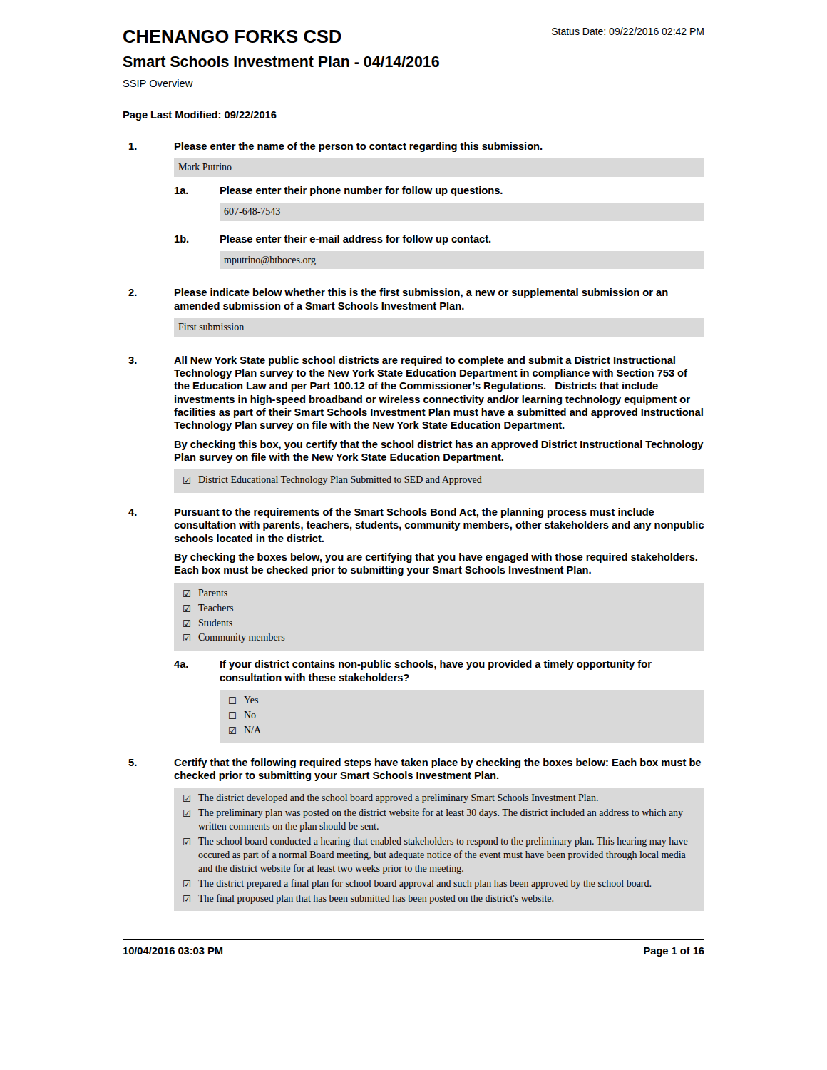Status Date: 09/22/2016 02:42 PM
CHENANGO FORKS CSD
Smart Schools Investment Plan - 04/14/2016
SSIP Overview
Page Last Modified: 09/22/2016
1.
Please enter the name of the person to contact regarding this submission.
Mark Putrino
1a.
Please enter their phone number for follow up questions.
607-648-7543
1b.
Please enter their e-mail address for follow up contact.
mputrino@btboces.org
2.
Please indicate below whether this is the first submission, a new or supplemental submission or an amended submission of a Smart Schools Investment Plan.
First submission
3.
All New York State public school districts are required to complete and submit a District Instructional Technology Plan survey to the New York State Education Department in compliance with Section 753 of the Education Law and per Part 100.12 of the Commissioner’s Regulations. Districts that include investments in high-speed broadband or wireless connectivity and/or learning technology equipment or facilities as part of their Smart Schools Investment Plan must have a submitted and approved Instructional Technology Plan survey on file with the New York State Education Department.
By checking this box, you certify that the school district has an approved District Instructional Technology Plan survey on file with the New York State Education Department.
District Educational Technology Plan Submitted to SED and Approved
4.
Pursuant to the requirements of the Smart Schools Bond Act, the planning process must include consultation with parents, teachers, students, community members, other stakeholders and any nonpublic schools located in the district.
By checking the boxes below, you are certifying that you have engaged with those required stakeholders. Each box must be checked prior to submitting your Smart Schools Investment Plan.
Parents
Teachers
Students
Community members
4a.
If your district contains non-public schools, have you provided a timely opportunity for consultation with these stakeholders?
Yes
No
N/A
5.
Certify that the following required steps have taken place by checking the boxes below: Each box must be checked prior to submitting your Smart Schools Investment Plan.
The district developed and the school board approved a preliminary Smart Schools Investment Plan.
The preliminary plan was posted on the district website for at least 30 days. The district included an address to which any written comments on the plan should be sent.
The school board conducted a hearing that enabled stakeholders to respond to the preliminary plan. This hearing may have occured as part of a normal Board meeting, but adequate notice of the event must have been provided through local media and the district website for at least two weeks prior to the meeting.
The district prepared a final plan for school board approval and such plan has been approved by the school board.
The final proposed plan that has been submitted has been posted on the district's website.
10/04/2016 03:03 PM
Page 1 of 16